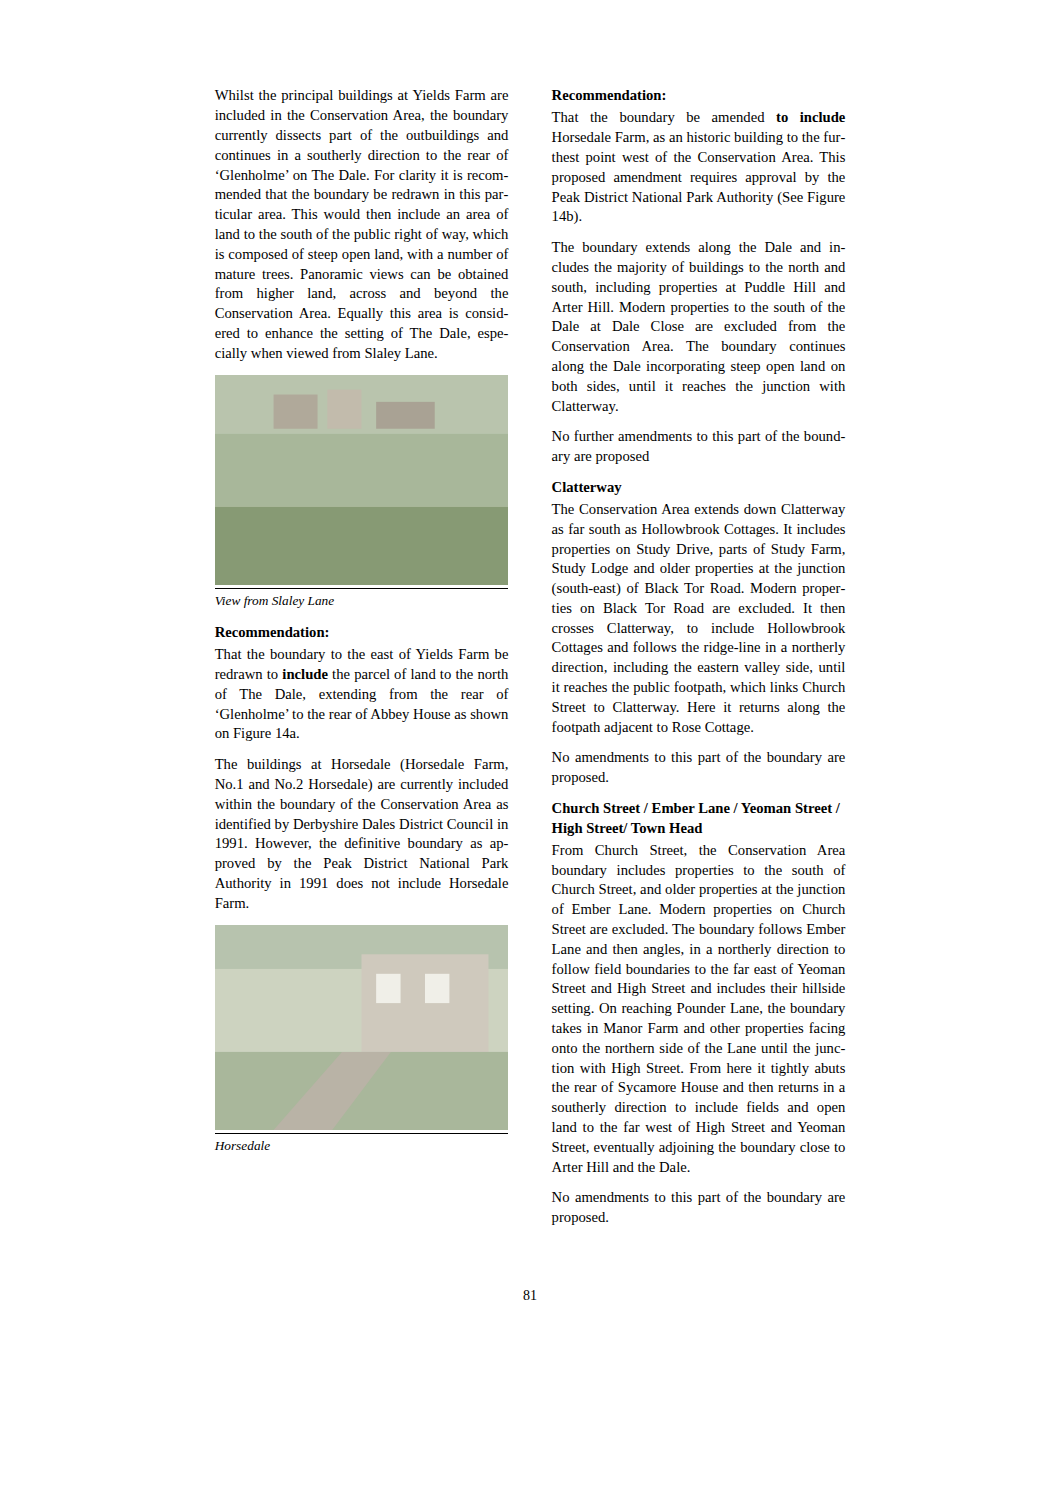Whilst the principal buildings at Yields Farm are included in the Conservation Area, the boundary currently dissects part of the outbuildings and continues in a southerly direction to the rear of ‘Glenholme’ on The Dale. For clarity it is recommended that the boundary be redrawn in this particular area. This would then include an area of land to the south of the public right of way, which is composed of steep open land, with a number of mature trees. Panoramic views can be obtained from higher land, across and beyond the Conservation Area. Equally this area is considered to enhance the setting of The Dale, especially when viewed from Slaley Lane.
View from Slaley Lane
Recommendation:
That the boundary to the east of Yields Farm be redrawn to include the parcel of land to the north of The Dale, extending from the rear of ‘Glenholme’ to the rear of Abbey House as shown on Figure 14a.
The buildings at Horsedale (Horsedale Farm, No.1 and No.2 Horsedale) are currently included within the boundary of the Conservation Area as identified by Derbyshire Dales District Council in 1991. However, the definitive boundary as approved by the Peak District National Park Authority in 1991 does not include Horsedale Farm.
Horsedale
Recommendation:
That the boundary be amended to include Horsedale Farm, as an historic building to the furthest point west of the Conservation Area. This proposed amendment requires approval by the Peak District National Park Authority (See Figure 14b).
The boundary extends along the Dale and includes the majority of buildings to the north and south, including properties at Puddle Hill and Arter Hill. Modern properties to the south of the Dale at Dale Close are excluded from the Conservation Area. The boundary continues along the Dale incorporating steep open land on both sides, until it reaches the junction with Clatterway.
No further amendments to this part of the boundary are proposed
Clatterway
The Conservation Area extends down Clatterway as far south as Hollowbrook Cottages. It includes properties on Study Drive, parts of Study Farm, Study Lodge and older properties at the junction (south-east) of Black Tor Road. Modern properties on Black Tor Road are excluded. It then crosses Clatterway, to include Hollowbrook Cottages and follows the ridge-line in a northerly direction, including the eastern valley side, until it reaches the public footpath, which links Church Street to Clatterway. Here it returns along the footpath adjacent to Rose Cottage.
No amendments to this part of the boundary are proposed.
Church Street / Ember Lane / Yeoman Street / High Street/ Town Head
From Church Street, the Conservation Area boundary includes properties to the south of Church Street, and older properties at the junction of Ember Lane. Modern properties on Church Street are excluded. The boundary follows Ember Lane and then angles, in a northerly direction to follow field boundaries to the far east of Yeoman Street and High Street and includes their hillside setting. On reaching Pounder Lane, the boundary takes in Manor Farm and other properties facing onto the northern side of the Lane until the junction with High Street. From here it tightly abuts the rear of Sycamore House and then returns in a southerly direction to include fields and open land to the far west of High Street and Yeoman Street, eventually adjoining the boundary close to Arter Hill and the Dale.
No amendments to this part of the boundary are proposed.
81